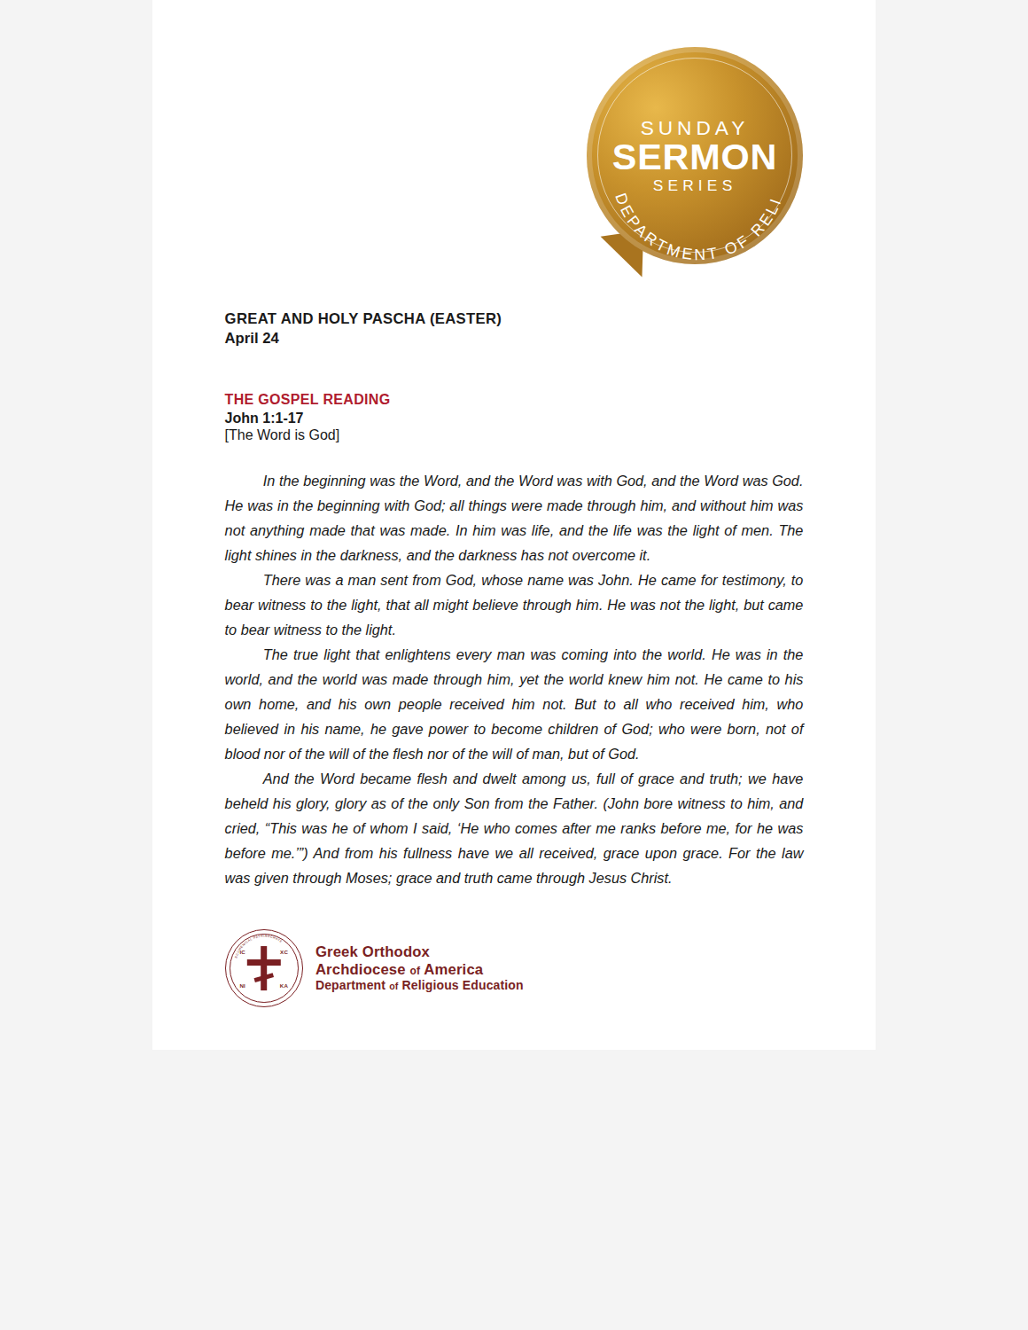DEPARTMENT OF RELIGIOUS EDUCATION
Sunday Sermon Series
Great and Holy Pascha (Easter)
April 24
The Gospel Reading
John 1:1-17
[The Word is God]
In the beginning was the Word, and the Word was with God, and the Word was God. He was in the beginning with God; all things were made through him, and without him was not anything made that was made. In him was life, and the life was the light of men. The light shines in the darkness, and the darkness has not overcome it.
There was a man sent from God, whose name was John. He came for testimony, to bear witness to the light, that all might believe through him. He was not the light, but came to bear witness to the light.
The true light that enlightens every man was coming into the world. He was in the world, and the world was made through him, yet the world knew him not. He came to his own home, and his own people received him not. But to all who received him, who believed in his name, he gave power to become children of God; who were born, not of blood nor of the will of the flesh nor of the will of man, but of God.
And the Word became flesh and dwelt among us, full of grace and truth; we have beheld his glory, glory as of the only Son from the Father. (John bore witness to him, and cried, “This was he of whom I said, ‘He who comes after me ranks before me, for he was before me.’”) And from his fullness have we all received, grace upon grace. For the law was given through Moses; grace and truth came through Jesus Christ.
ECUMENICAL PATRIARCHATE
IC XC NI KA
Greek Orthodox
Archdiocese of America
Department of Religious Education